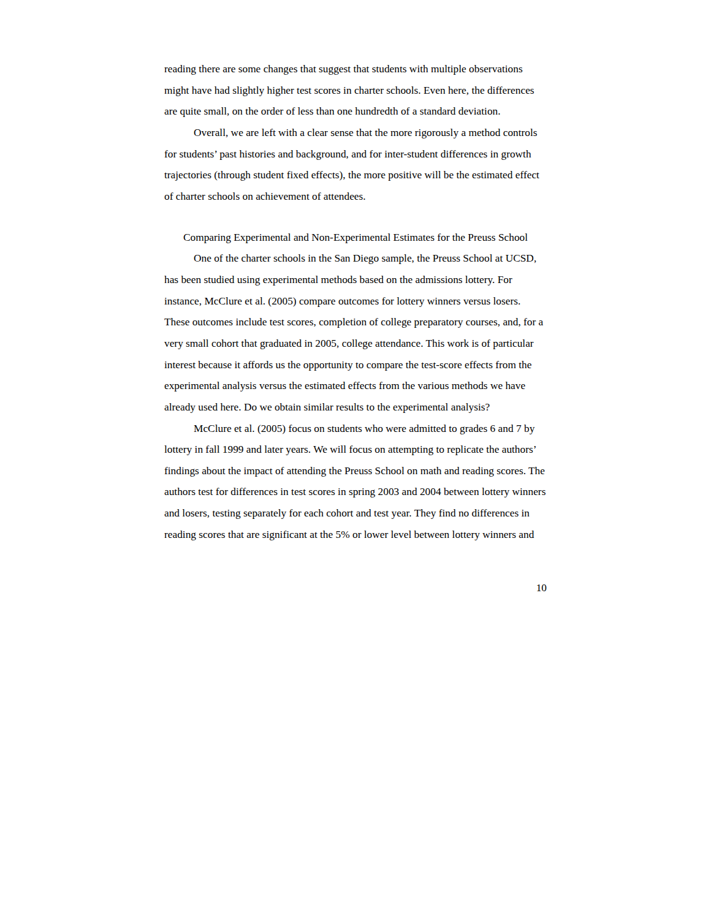reading there are some changes that suggest that students with multiple observations might have had slightly higher test scores in charter schools. Even here, the differences are quite small, on the order of less than one hundredth of a standard deviation.
Overall, we are left with a clear sense that the more rigorously a method controls for students’ past histories and background, and for inter-student differences in growth trajectories (through student fixed effects), the more positive will be the estimated effect of charter schools on achievement of attendees.
Comparing Experimental and Non-Experimental Estimates for the Preuss School
One of the charter schools in the San Diego sample, the Preuss School at UCSD, has been studied using experimental methods based on the admissions lottery. For instance, McClure et al. (2005) compare outcomes for lottery winners versus losers. These outcomes include test scores, completion of college preparatory courses, and, for a very small cohort that graduated in 2005, college attendance. This work is of particular interest because it affords us the opportunity to compare the test-score effects from the experimental analysis versus the estimated effects from the various methods we have already used here. Do we obtain similar results to the experimental analysis?
McClure et al. (2005) focus on students who were admitted to grades 6 and 7 by lottery in fall 1999 and later years. We will focus on attempting to replicate the authors’ findings about the impact of attending the Preuss School on math and reading scores. The authors test for differences in test scores in spring 2003 and 2004 between lottery winners and losers, testing separately for each cohort and test year. They find no differences in reading scores that are significant at the 5% or lower level between lottery winners and
10